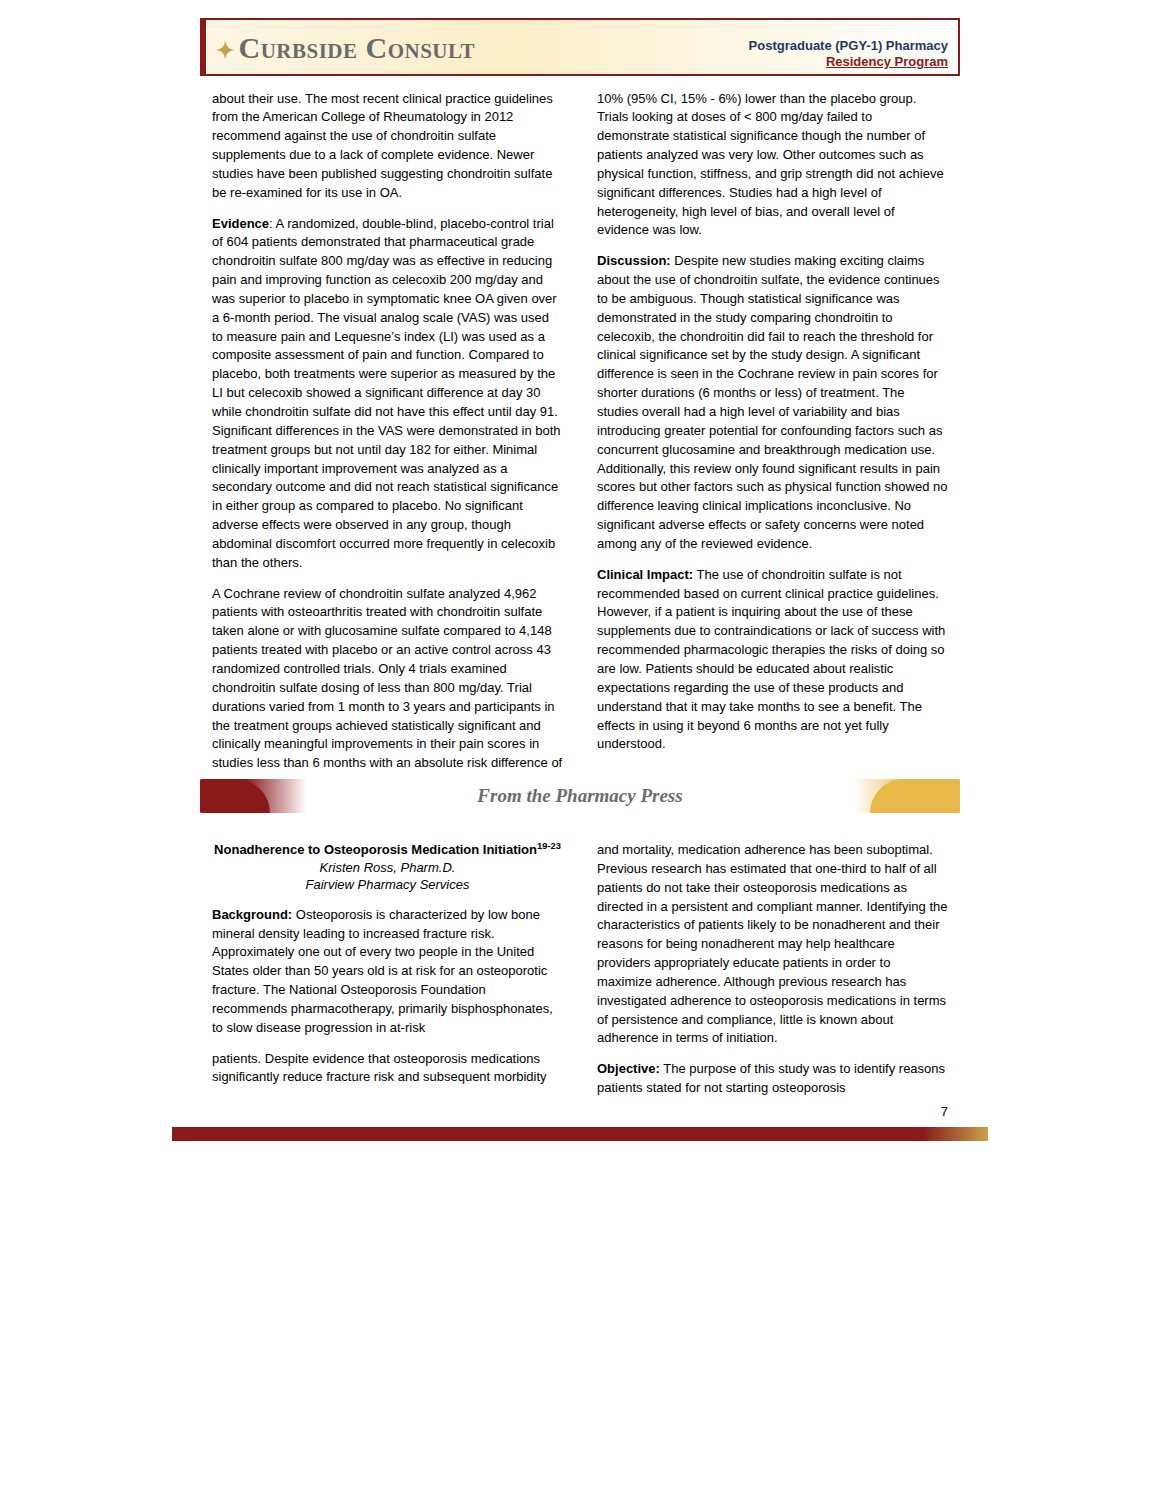✦Curbside Consult
Postgraduate (PGY-1) Pharmacy
Residency Program
about their use. The most recent clinical practice guidelines from the American College of Rheumatology in 2012 recommend against the use of chondroitin sulfate supplements due to a lack of complete evidence. Newer studies have been published suggesting chondroitin sulfate be re-examined for its use in OA.
Evidence: A randomized, double-blind, placebo-control trial of 604 patients demonstrated that pharmaceutical grade chondroitin sulfate 800 mg/day was as effective in reducing pain and improving function as celecoxib 200 mg/day and was superior to placebo in symptomatic knee OA given over a 6-month period. The visual analog scale (VAS) was used to measure pain and Lequesne’s index (LI) was used as a composite assessment of pain and function. Compared to placebo, both treatments were superior as measured by the LI but celecoxib showed a significant difference at day 30 while chondroitin sulfate did not have this effect until day 91. Significant differences in the VAS were demonstrated in both treatment groups but not until day 182 for either. Minimal clinically important improvement was analyzed as a secondary outcome and did not reach statistical significance in either group as compared to placebo. No significant adverse effects were observed in any group, though abdominal discomfort occurred more frequently in celecoxib than the others.
A Cochrane review of chondroitin sulfate analyzed 4,962 patients with osteoarthritis treated with chondroitin sulfate taken alone or with glucosamine sulfate compared to 4,148 patients treated with placebo or an active control across 43 randomized controlled trials. Only 4 trials examined chondroitin sulfate dosing of less than 800 mg/day. Trial durations varied from 1 month to 3 years and participants in the treatment groups achieved statistically significant and clinically meaningful improvements in their pain scores in studies less than 6 months with an absolute risk difference of 10% (95% CI, 15% - 6%) lower than the placebo group. Trials looking at doses of < 800 mg/day failed to demonstrate statistical significance though the number of patients analyzed was very low. Other outcomes such as physical function, stiffness, and grip strength did not achieve significant differences. Studies had a high level of heterogeneity, high level of bias, and overall level of evidence was low.
Discussion: Despite new studies making exciting claims about the use of chondroitin sulfate, the evidence continues to be ambiguous. Though statistical significance was demonstrated in the study comparing chondroitin to celecoxib, the chondroitin did fail to reach the threshold for clinical significance set by the study design. A significant difference is seen in the Cochrane review in pain scores for shorter durations (6 months or less) of treatment. The studies overall had a high level of variability and bias introducing greater potential for confounding factors such as concurrent glucosamine and breakthrough medication use. Additionally, this review only found significant results in pain scores but other factors such as physical function showed no difference leaving clinical implications inconclusive. No significant adverse effects or safety concerns were noted among any of the reviewed evidence.
Clinical Impact: The use of chondroitin sulfate is not recommended based on current clinical practice guidelines. However, if a patient is inquiring about the use of these supplements due to contraindications or lack of success with recommended pharmacologic therapies the risks of doing so are low. Patients should be educated about realistic expectations regarding the use of these products and understand that it may take months to see a benefit. The effects in using it beyond 6 months are not yet fully understood.
From the Pharmacy Press
Nonadherence to Osteoporosis Medication Initiation19-23
Kristen Ross, Pharm.D.
Fairview Pharmacy Services
Background: Osteoporosis is characterized by low bone mineral density leading to increased fracture risk. Approximately one out of every two people in the United States older than 50 years old is at risk for an osteoporotic fracture. The National Osteoporosis Foundation recommends pharmacotherapy, primarily bisphosphonates, to slow disease progression in at-risk
patients. Despite evidence that osteoporosis medications significantly reduce fracture risk and subsequent morbidity and mortality, medication adherence has been suboptimal. Previous research has estimated that one-third to half of all patients do not take their osteoporosis medications as directed in a persistent and compliant manner. Identifying the characteristics of patients likely to be nonadherent and their reasons for being nonadherent may help healthcare providers appropriately educate patients in order to maximize adherence. Although previous research has investigated adherence to osteoporosis medications in terms of persistence and compliance, little is known about adherence in terms of initiation.
Objective: The purpose of this study was to identify reasons patients stated for not starting osteoporosis
7